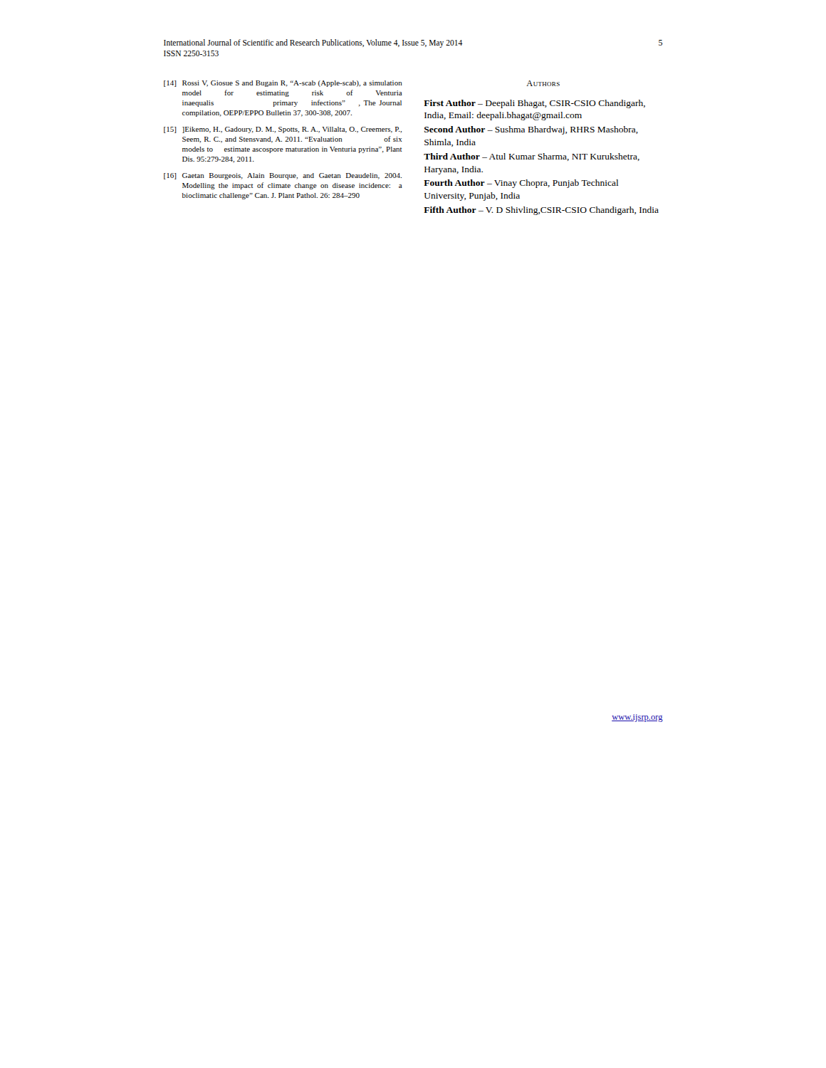International Journal of Scientific and Research Publications, Volume 4, Issue 5, May 2014
ISSN 2250-3153
5
[14] Rossi V, Giosue S and Bugain R, “A-scab (Apple-scab), a simulation model for estimating risk of Venturia inaequalis primary infections” , The Journal compilation, OEPP/EPPO Bulletin 37, 300-308, 2007.
[15] ]Eikemo, H., Gadoury, D. M., Spotts, R. A., Villalta, O., Creemers, P., Seem, R. C., and Stensvand, A. 2011. “Evaluation of six models to estimate ascospore maturation in Venturia pyrina”, Plant Dis. 95:279-284, 2011.
[16] Gaetan Bourgeois, Alain Bourque, and Gaetan Deaudelin, 2004. Modelling the impact of climate change on disease incidence: a bioclimatic challenge” Can. J. Plant Pathol. 26: 284–290
Authors
First Author – Deepali Bhagat, CSIR-CSIO Chandigarh, India, Email: deepali.bhagat@gmail.com
Second Author – Sushma Bhardwaj, RHRS Mashobra, Shimla, India
Third Author – Atul Kumar Sharma, NIT Kurukshetra, Haryana, India.
Fourth Author – Vinay Chopra, Punjab Technical University, Punjab, India
Fifth Author – V. D Shivling,CSIR-CSIO Chandigarh, India
www.ijsrp.org